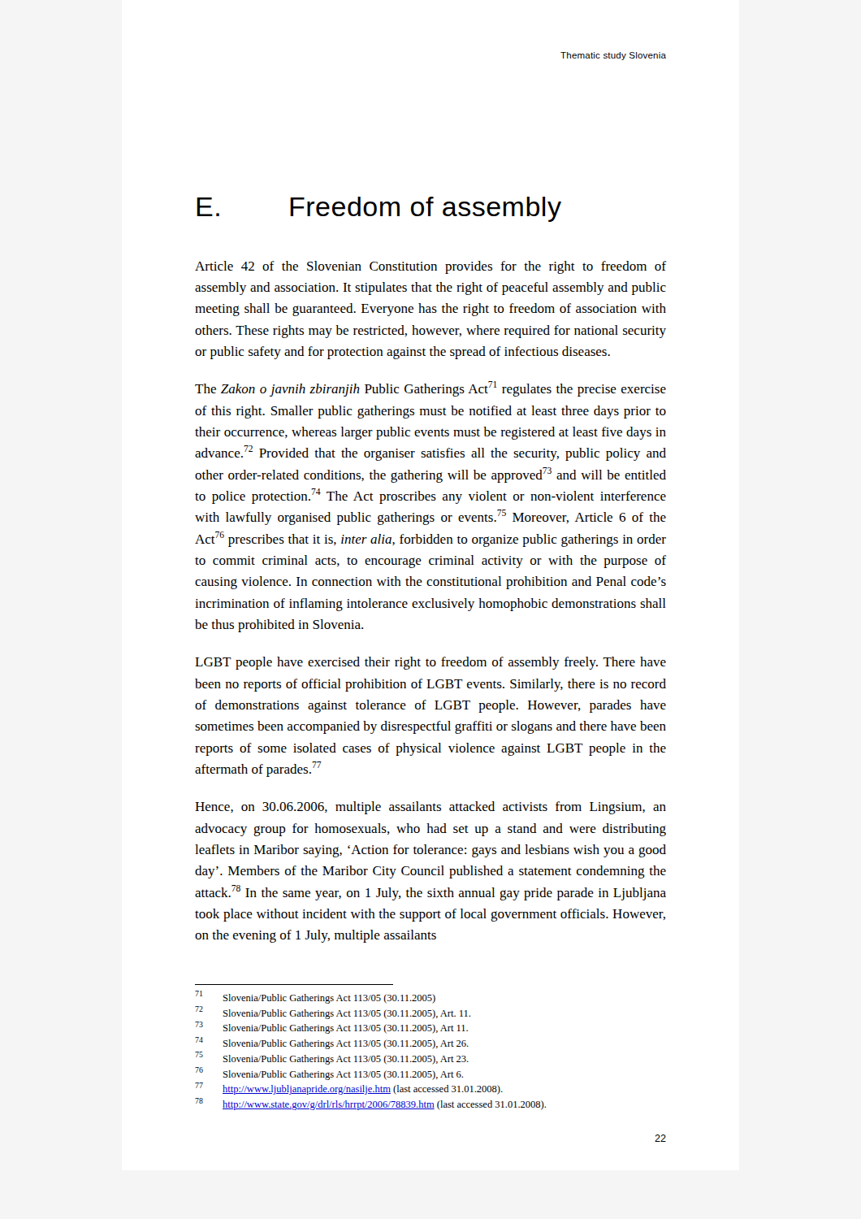Thematic study Slovenia
E. Freedom of assembly
Article 42 of the Slovenian Constitution provides for the right to freedom of assembly and association. It stipulates that the right of peaceful assembly and public meeting shall be guaranteed. Everyone has the right to freedom of association with others. These rights may be restricted, however, where required for national security or public safety and for protection against the spread of infectious diseases.
The Zakon o javnih zbiranjih Public Gatherings Act71 regulates the precise exercise of this right. Smaller public gatherings must be notified at least three days prior to their occurrence, whereas larger public events must be registered at least five days in advance.72 Provided that the organiser satisfies all the security, public policy and other order-related conditions, the gathering will be approved73 and will be entitled to police protection.74 The Act proscribes any violent or non-violent interference with lawfully organised public gatherings or events.75 Moreover, Article 6 of the Act76 prescribes that it is, inter alia, forbidden to organize public gatherings in order to commit criminal acts, to encourage criminal activity or with the purpose of causing violence. In connection with the constitutional prohibition and Penal code’s incrimination of inflaming intolerance exclusively homophobic demonstrations shall be thus prohibited in Slovenia.
LGBT people have exercised their right to freedom of assembly freely. There have been no reports of official prohibition of LGBT events. Similarly, there is no record of demonstrations against tolerance of LGBT people. However, parades have sometimes been accompanied by disrespectful graffiti or slogans and there have been reports of some isolated cases of physical violence against LGBT people in the aftermath of parades.77
Hence, on 30.06.2006, multiple assailants attacked activists from Lingsium, an advocacy group for homosexuals, who had set up a stand and were distributing leaflets in Maribor saying, ‘Action for tolerance: gays and lesbians wish you a good day’. Members of the Maribor City Council published a statement condemning the attack.78 In the same year, on 1 July, the sixth annual gay pride parade in Ljubljana took place without incident with the support of local government officials. However, on the evening of 1 July, multiple assailants
Slovenia/Public Gatherings Act 113/05 (30.11.2005)
Slovenia/Public Gatherings Act 113/05 (30.11.2005), Art. 11.
Slovenia/Public Gatherings Act 113/05 (30.11.2005), Art 11.
Slovenia/Public Gatherings Act 113/05 (30.11.2005), Art 26.
Slovenia/Public Gatherings Act 113/05 (30.11.2005), Art 23.
Slovenia/Public Gatherings Act 113/05 (30.11.2005), Art 6.
http://www.ljubljanapride.org/nasilje.htm (last accessed 31.01.2008).
http://www.state.gov/g/drl/rls/hrrpt/2006/78839.htm (last accessed 31.01.2008).
22